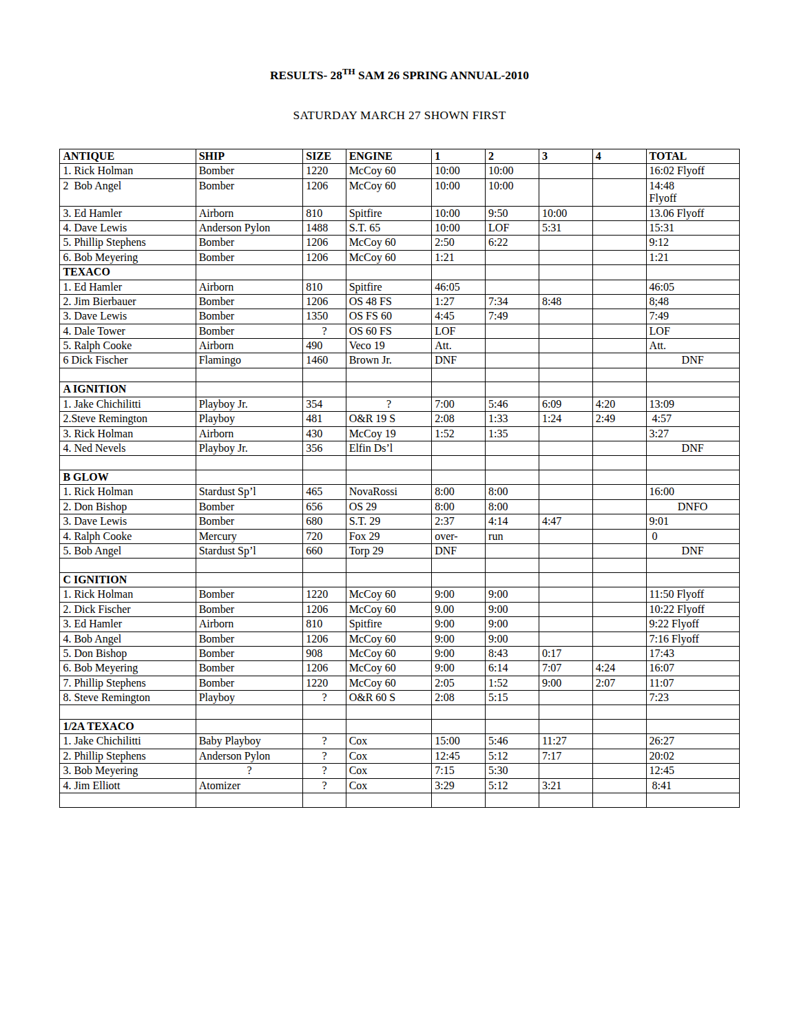RESULTS- 28TH SAM 26 SPRING ANNUAL-2010
SATURDAY MARCH 27 SHOWN FIRST
| ANTIQUE | SHIP | SIZE | ENGINE | 1 | 2 | 3 | 4 | TOTAL |
| 1. Rick Holman | Bomber | 1220 | McCoy 60 | 10:00 | 10:00 | | | 16:02 Flyoff |
| 2 Bob Angel | Bomber | 1206 | McCoy 60 | 10:00 | 10:00 | | | 14:48 Flyoff |
| 3. Ed Hamler | Airborn | 810 | Spitfire | 10:00 | 9:50 | 10:00 | | 13.06 Flyoff |
| 4. Dave Lewis | Anderson Pylon | 1488 | S.T. 65 | 10:00 | LOF | 5:31 | | 15:31 |
| 5. Phillip Stephens | Bomber | 1206 | McCoy 60 | 2:50 | 6:22 | | | 9:12 |
| 6. Bob Meyering | Bomber | 1206 | McCoy 60 | 1:21 | | | | 1:21 |
| TEXACO | | | | | | | | |
| 1. Ed Hamler | Airborn | 810 | Spitfire | 46:05 | | | | 46:05 |
| 2. Jim Bierbauer | Bomber | 1206 | OS 48 FS | 1:27 | 7:34 | 8:48 | | 8;48 |
| 3. Dave Lewis | Bomber | 1350 | OS FS 60 | 4:45 | 7:49 | | | 7:49 |
| 4. Dale Tower | Bomber | ? | OS 60 FS | LOF | | | | LOF |
| 5. Ralph Cooke | Airborn | 490 | Veco 19 | Att. | | | | Att. |
| 6 Dick Fischer | Flamingo | 1460 | Brown Jr. | DNF | | | | DNF |
| A IGNITION | | | | | | | | |
| 1. Jake Chichilitti | Playboy Jr. | 354 | ? | 7:00 | 5:46 | 6:09 | 4:20 | 13:09 |
| 2.Steve Remington | Playboy | 481 | O&R 19 S | 2:08 | 1:33 | 1:24 | 2:49 | 4:57 |
| 3. Rick Holman | Airborn | 430 | McCoy 19 | 1:52 | 1:35 | | | 3:27 |
| 4. Ned Nevels | Playboy Jr. | 356 | Elfin Ds’l | | | | | DNF |
| B GLOW | | | | | | | | |
| 1. Rick Holman | Stardust Sp’l | 465 | NovaRossi | 8:00 | 8:00 | | | 16:00 |
| 2. Don Bishop | Bomber | 656 | OS 29 | 8:00 | 8:00 | | | DNFO |
| 3. Dave Lewis | Bomber | 680 | S.T. 29 | 2:37 | 4:14 | 4:47 | | 9:01 |
| 4. Ralph Cooke | Mercury | 720 | Fox 29 | over- | run | | | 0 |
| 5. Bob Angel | Stardust Sp’l | 660 | Torp 29 | DNF | | | | DNF |
| C IGNITION | | | | | | | | |
| 1. Rick Holman | Bomber | 1220 | McCoy 60 | 9:00 | 9:00 | | | 11:50 Flyoff |
| 2. Dick Fischer | Bomber | 1206 | McCoy 60 | 9.00 | 9:00 | | | 10:22 Flyoff |
| 3. Ed Hamler | Airborn | 810 | Spitfire | 9:00 | 9:00 | | | 9:22 Flyoff |
| 4. Bob Angel | Bomber | 1206 | McCoy 60 | 9:00 | 9:00 | | | 7:16 Flyoff |
| 5. Don Bishop | Bomber | 908 | McCoy 60 | 9:00 | 8:43 | 0:17 | | 17:43 |
| 6. Bob Meyering | Bomber | 1206 | McCoy 60 | 9:00 | 6:14 | 7:07 | 4:24 | 16:07 |
| 7. Phillip Stephens | Bomber | 1220 | McCoy 60 | 2:05 | 1:52 | 9:00 | 2:07 | 11:07 |
| 8. Steve Remington | Playboy | ? | O&R 60 S | 2:08 | 5:15 | | | 7:23 |
| 1/2A TEXACO | | | | | | | | |
| 1. Jake Chichilitti | Baby Playboy | ? | Cox | 15:00 | 5:46 | 11:27 | | 26:27 |
| 2. Phillip Stephens | Anderson Pylon | ? | Cox | 12:45 | 5:12 | 7:17 | | 20:02 |
| 3. Bob Meyering | ? | ? | Cox | 7:15 | 5:30 | | | 12:45 |
| 4. Jim Elliott | Atomizer | ? | Cox | 3:29 | 5:12 | 3:21 | | 8:41 |